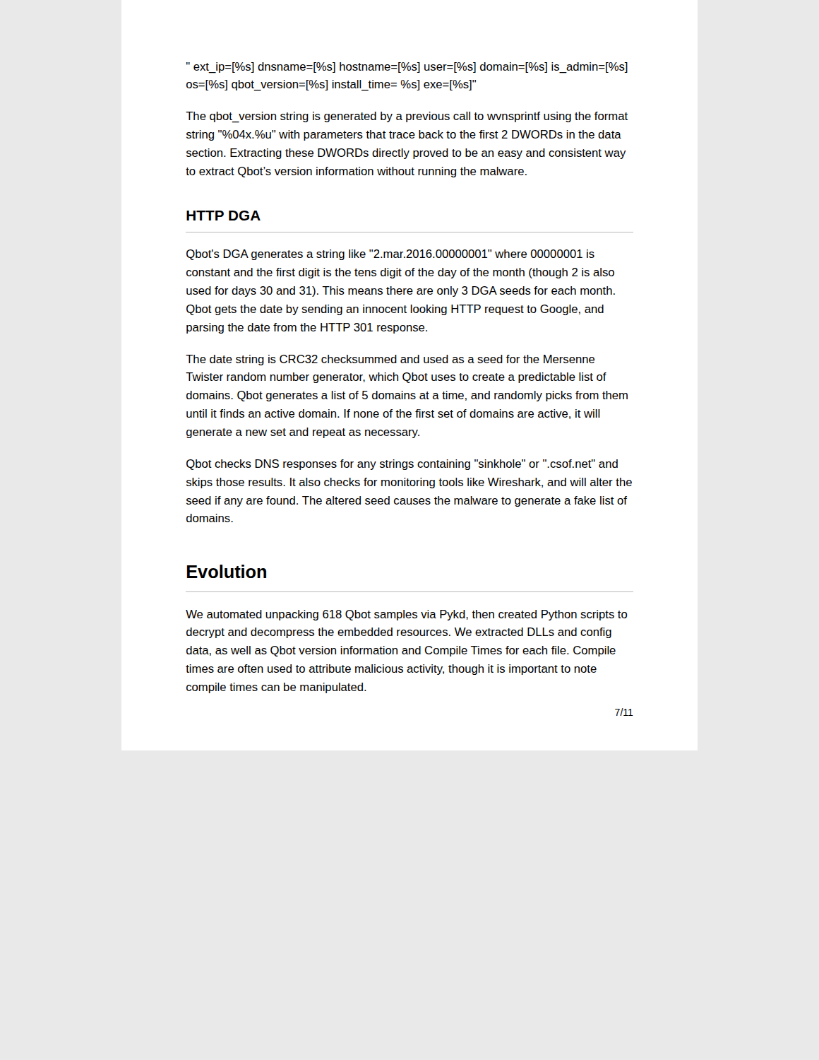" ext_ip=[%s] dnsname=[%s] hostname=[%s] user=[%s] domain=[%s] is_admin=[%s] os=[%s] qbot_version=[%s] install_time= %s] exe=[%s]"
The qbot_version string is generated by a previous call to wvnsprintf using the format string "%04x.%u" with parameters that trace back to the first 2 DWORDs in the data section. Extracting these DWORDs directly proved to be an easy and consistent way to extract Qbot’s version information without running the malware.
HTTP DGA
Qbot's DGA generates a string like "2.mar.2016.00000001" where 00000001 is constant and the first digit is the tens digit of the day of the month (though 2 is also used for days 30 and 31). This means there are only 3 DGA seeds for each month. Qbot gets the date by sending an innocent looking HTTP request to Google, and parsing the date from the HTTP 301 response.
The date string is CRC32 checksummed and used as a seed for the Mersenne Twister random number generator, which Qbot uses to create a predictable list of domains. Qbot generates a list of 5 domains at a time, and randomly picks from them until it finds an active domain. If none of the first set of domains are active, it will generate a new set and repeat as necessary.
Qbot checks DNS responses for any strings containing "sinkhole" or ".csof.net" and skips those results. It also checks for monitoring tools like Wireshark, and will alter the seed if any are found. The altered seed causes the malware to generate a fake list of domains.
Evolution
We automated unpacking 618 Qbot samples via Pykd, then created Python scripts to decrypt and decompress the embedded resources. We extracted DLLs and config data, as well as Qbot version information and Compile Times for each file. Compile times are often used to attribute malicious activity, though it is important to note compile times can be manipulated.
7/11